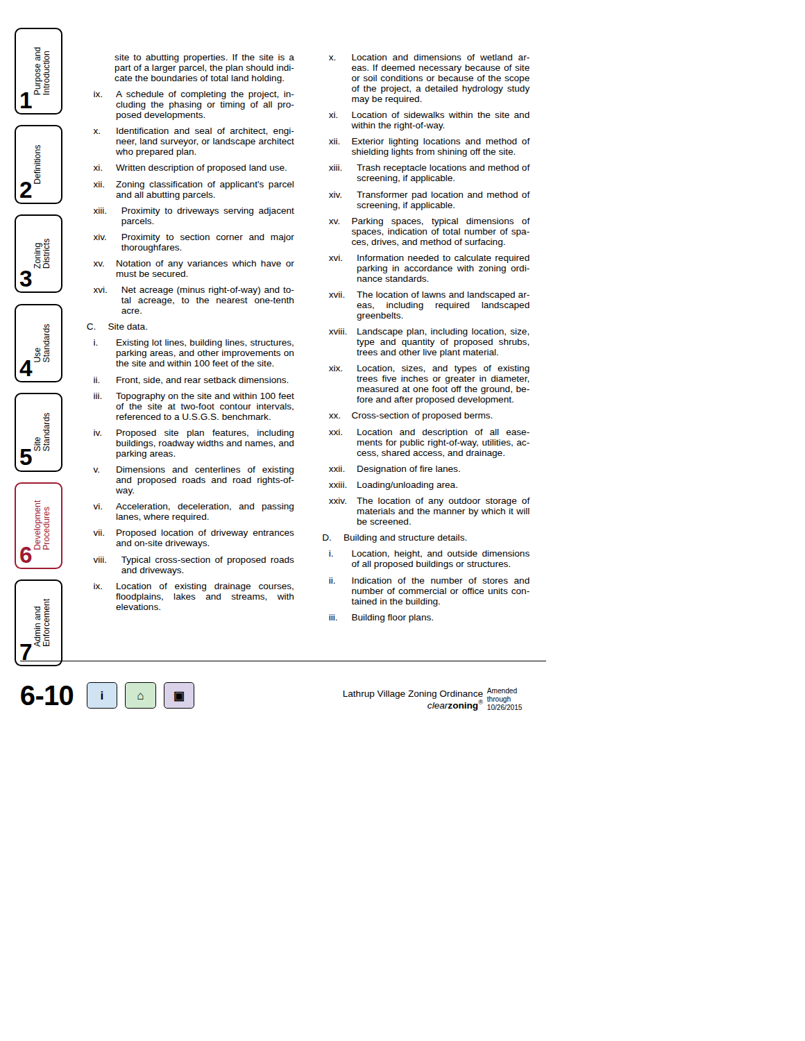1
Purpose and Introduction
2
Definitions
3
Zoning Districts
4
Use Standards
5
Site Standards
6
Development Procedures
7
Admin and Enforcement
site to abutting properties. If the site is a part of a larger parcel, the plan should indicate the boundaries of total land holding.
ix.
A schedule of completing the project, including the phasing or timing of all proposed developments.
x.
Identification and seal of architect, engineer, land surveyor, or landscape architect who prepared plan.
xi.
Written description of proposed land use.
xii.
Zoning classification of applicant's parcel and all abutting parcels.
xiii.
Proximity to driveways serving adjacent parcels.
xiv.
Proximity to section corner and major thoroughfares.
xv.
Notation of any variances which have or must be secured.
xvi.
Net acreage (minus right-of-way) and total acreage, to the nearest one-tenth acre.
C.
Site data.
i.
Existing lot lines, building lines, structures, parking areas, and other improvements on the site and within 100 feet of the site.
ii.
Front, side, and rear setback dimensions.
iii.
Topography on the site and within 100 feet of the site at two-foot contour intervals, referenced to a U.S.G.S. benchmark.
iv.
Proposed site plan features, including buildings, roadway widths and names, and parking areas.
v.
Dimensions and centerlines of existing and proposed roads and road rights-of-way.
vi.
Acceleration, deceleration, and passing lanes, where required.
vii.
Proposed location of driveway entrances and on-site driveways.
viii.
Typical cross-section of proposed roads and driveways.
ix.
Location of existing drainage courses, floodplains, lakes and streams, with elevations.
x.
Location and dimensions of wetland areas. If deemed necessary because of site or soil conditions or because of the scope of the project, a detailed hydrology study may be required.
xi.
Location of sidewalks within the site and within the right-of-way.
xii.
Exterior lighting locations and method of shielding lights from shining off the site.
xiii.
Trash receptacle locations and method of screening, if applicable.
xiv.
Transformer pad location and method of screening, if applicable.
xv.
Parking spaces, typical dimensions of spaces, indication of total number of spaces, drives, and method of surfacing.
xvi.
Information needed to calculate required parking in accordance with zoning ordinance standards.
xvii.
The location of lawns and landscaped areas, including required landscaped greenbelts.
xviii.
Landscape plan, including location, size, type and quantity of proposed shrubs, trees and other live plant material.
xix.
Location, sizes, and types of existing trees five inches or greater in diameter, measured at one foot off the ground, before and after proposed development.
xx.
Cross-section of proposed berms.
xxi.
Location and description of all easements for public right-of-way, utilities, access, shared access, and drainage.
xxii.
Designation of fire lanes.
xxiii.
Loading/unloading area.
xxiv.
The location of any outdoor storage of materials and the manner by which it will be screened.
D.
Building and structure details.
i.
Location, height, and outside dimensions of all proposed buildings or structures.
ii.
Indication of the number of stores and number of commercial or office units contained in the building.
iii.
Building floor plans.
6-10
i
⌂
▣
Lathrup Village Zoning Ordinance
clear zoning®
Amended
through
10/26/2015